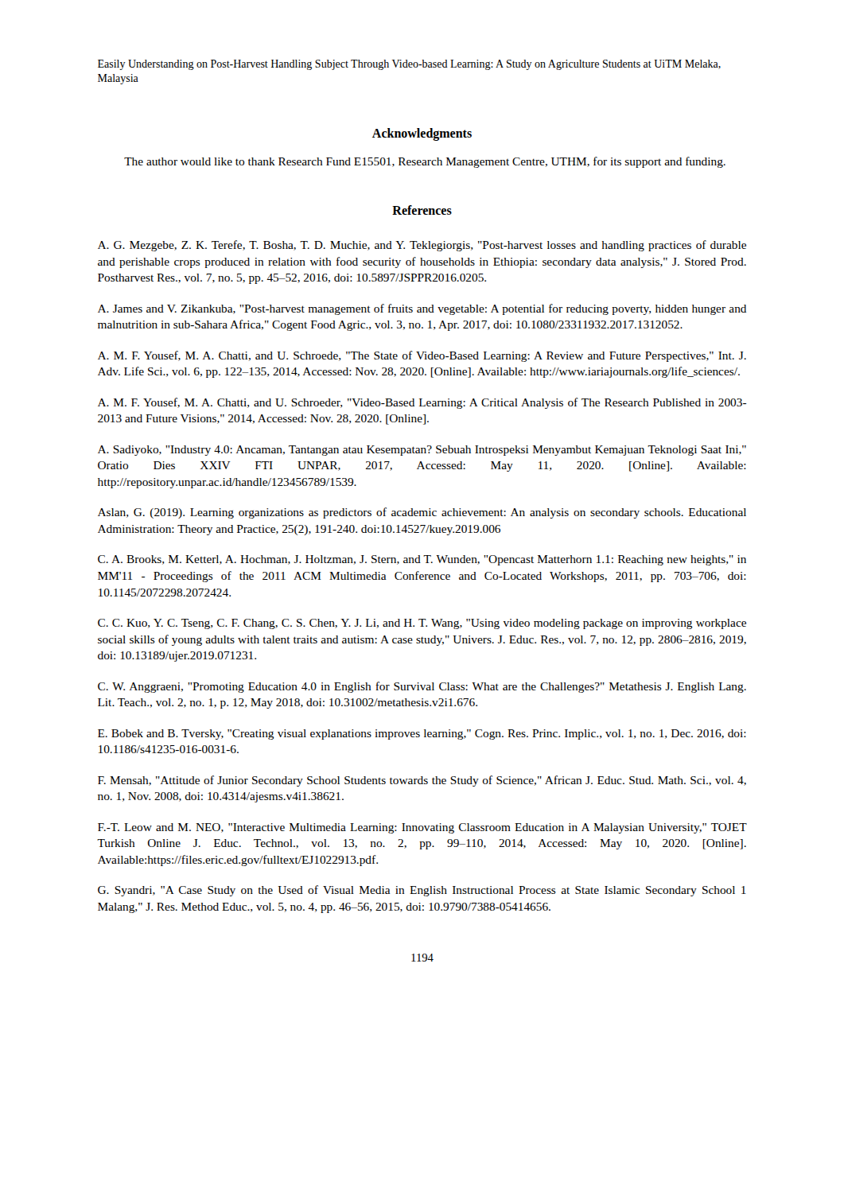Easily Understanding on Post-Harvest Handling Subject Through Video-based Learning: A Study on Agriculture Students at UiTM Melaka, Malaysia
Acknowledgments
The author would like to thank Research Fund E15501, Research Management Centre, UTHM, for its support and funding.
References
A. G. Mezgebe, Z. K. Terefe, T. Bosha, T. D. Muchie, and Y. Teklegiorgis, "Post-harvest losses and handling practices of durable and perishable crops produced in relation with food security of households in Ethiopia: secondary data analysis," J. Stored Prod. Postharvest Res., vol. 7, no. 5, pp. 45–52, 2016, doi: 10.5897/JSPPR2016.0205.
A. James and V. Zikankuba, "Post-harvest management of fruits and vegetable: A potential for reducing poverty, hidden hunger and malnutrition in sub-Sahara Africa," Cogent Food Agric., vol. 3, no. 1, Apr. 2017, doi: 10.1080/23311932.2017.1312052.
A. M. F. Yousef, M. A. Chatti, and U. Schroede, "The State of Video-Based Learning: A Review and Future Perspectives," Int. J. Adv. Life Sci., vol. 6, pp. 122–135, 2014, Accessed: Nov. 28, 2020. [Online]. Available: http://www.iariajournals.org/life_sciences/.
A. M. F. Yousef, M. A. Chatti, and U. Schroeder, "Video-Based Learning: A Critical Analysis of The Research Published in 2003-2013 and Future Visions," 2014, Accessed: Nov. 28, 2020. [Online].
A. Sadiyoko, "Industry 4.0: Ancaman, Tantangan atau Kesempatan? Sebuah Introspeksi Menyambut Kemajuan Teknologi Saat Ini," Oratio Dies XXIV FTI UNPAR, 2017, Accessed: May 11, 2020. [Online]. Available: http://repository.unpar.ac.id/handle/123456789/1539.
Aslan, G. (2019). Learning organizations as predictors of academic achievement: An analysis on secondary schools. Educational Administration: Theory and Practice, 25(2), 191-240. doi:10.14527/kuey.2019.006
C. A. Brooks, M. Ketterl, A. Hochman, J. Holtzman, J. Stern, and T. Wunden, "Opencast Matterhorn 1.1: Reaching new heights," in MM'11 - Proceedings of the 2011 ACM Multimedia Conference and Co-Located Workshops, 2011, pp. 703–706, doi: 10.1145/2072298.2072424.
C. C. Kuo, Y. C. Tseng, C. F. Chang, C. S. Chen, Y. J. Li, and H. T. Wang, "Using video modeling package on improving workplace social skills of young adults with talent traits and autism: A case study," Univers. J. Educ. Res., vol. 7, no. 12, pp. 2806–2816, 2019, doi: 10.13189/ujer.2019.071231.
C. W. Anggraeni, "Promoting Education 4.0 in English for Survival Class: What are the Challenges?" Metathesis J. English Lang. Lit. Teach., vol. 2, no. 1, p. 12, May 2018, doi: 10.31002/metathesis.v2i1.676.
E. Bobek and B. Tversky, "Creating visual explanations improves learning," Cogn. Res. Princ. Implic., vol. 1, no. 1, Dec. 2016, doi: 10.1186/s41235-016-0031-6.
F. Mensah, "Attitude of Junior Secondary School Students towards the Study of Science," African J. Educ. Stud. Math. Sci., vol. 4, no. 1, Nov. 2008, doi: 10.4314/ajesms.v4i1.38621.
F.-T. Leow and M. NEO, "Interactive Multimedia Learning: Innovating Classroom Education in A Malaysian University," TOJET Turkish Online J. Educ. Technol., vol. 13, no. 2, pp. 99–110, 2014, Accessed: May 10, 2020. [Online]. Available:https://files.eric.ed.gov/fulltext/EJ1022913.pdf.
G. Syandri, "A Case Study on the Used of Visual Media in English Instructional Process at State Islamic Secondary School 1 Malang," J. Res. Method Educ., vol. 5, no. 4, pp. 46–56, 2015, doi: 10.9790/7388-05414656.
1194